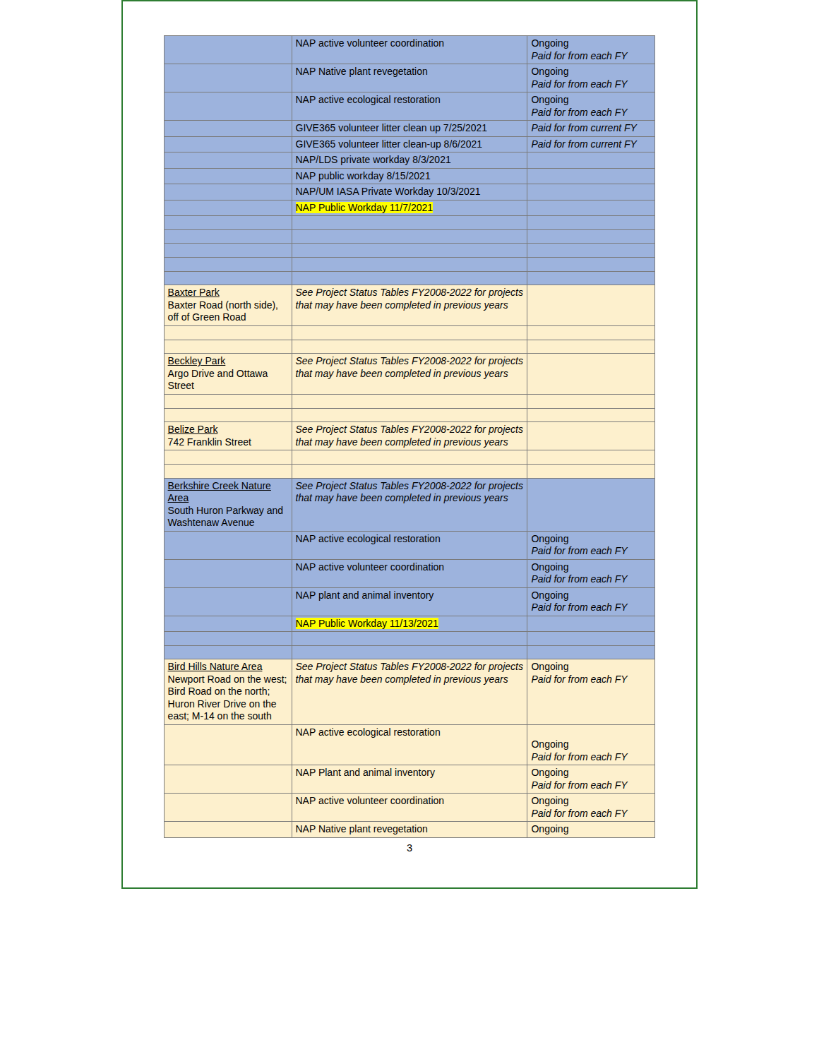| | NAP active volunteer coordination | Ongoing Paid for from each FY |
| | NAP Native plant revegetation | Ongoing Paid for from each FY |
| | NAP active ecological restoration | Ongoing Paid for from each FY |
| | GIVE365 volunteer litter clean up 7/25/2021 | Paid for from current FY |
| | GIVE365 volunteer litter clean-up 8/6/2021 | Paid for from current FY |
| | NAP/LDS private workday 8/3/2021 | |
| | NAP public workday 8/15/2021 | |
| | NAP/UM IASA Private Workday 10/3/2021 | |
| | NAP Public Workday 11/7/2021 | |
| Baxter Park Baxter Road (north side), off of Green Road | See Project Status Tables FY2008-2022 for projects that may have been completed in previous years | |
| Beckley Park Argo Drive and Ottawa Street | See Project Status Tables FY2008-2022 for projects that may have been completed in previous years | |
| Belize Park 742 Franklin Street | See Project Status Tables FY2008-2022 for projects that may have been completed in previous years | |
| Berkshire Creek Nature Area South Huron Parkway and Washtenaw Avenue | See Project Status Tables FY2008-2022 for projects that may have been completed in previous years | |
| | NAP active ecological restoration | Ongoing Paid for from each FY |
| | NAP active volunteer coordination | Ongoing Paid for from each FY |
| | NAP plant and animal inventory | Ongoing Paid for from each FY |
| | NAP Public Workday 11/13/2021 | |
| Bird Hills Nature Area Newport Road on the west; Bird Road on the north; Huron River Drive on the east; M-14 on the south | See Project Status Tables FY2008-2022 for projects that may have been completed in previous years | Ongoing Paid for from each FY |
| | NAP active ecological restoration | Ongoing Paid for from each FY |
| | NAP Plant and animal inventory | Ongoing Paid for from each FY |
| | NAP active volunteer coordination | Ongoing Paid for from each FY |
| | NAP Native plant revegetation | Ongoing |
3